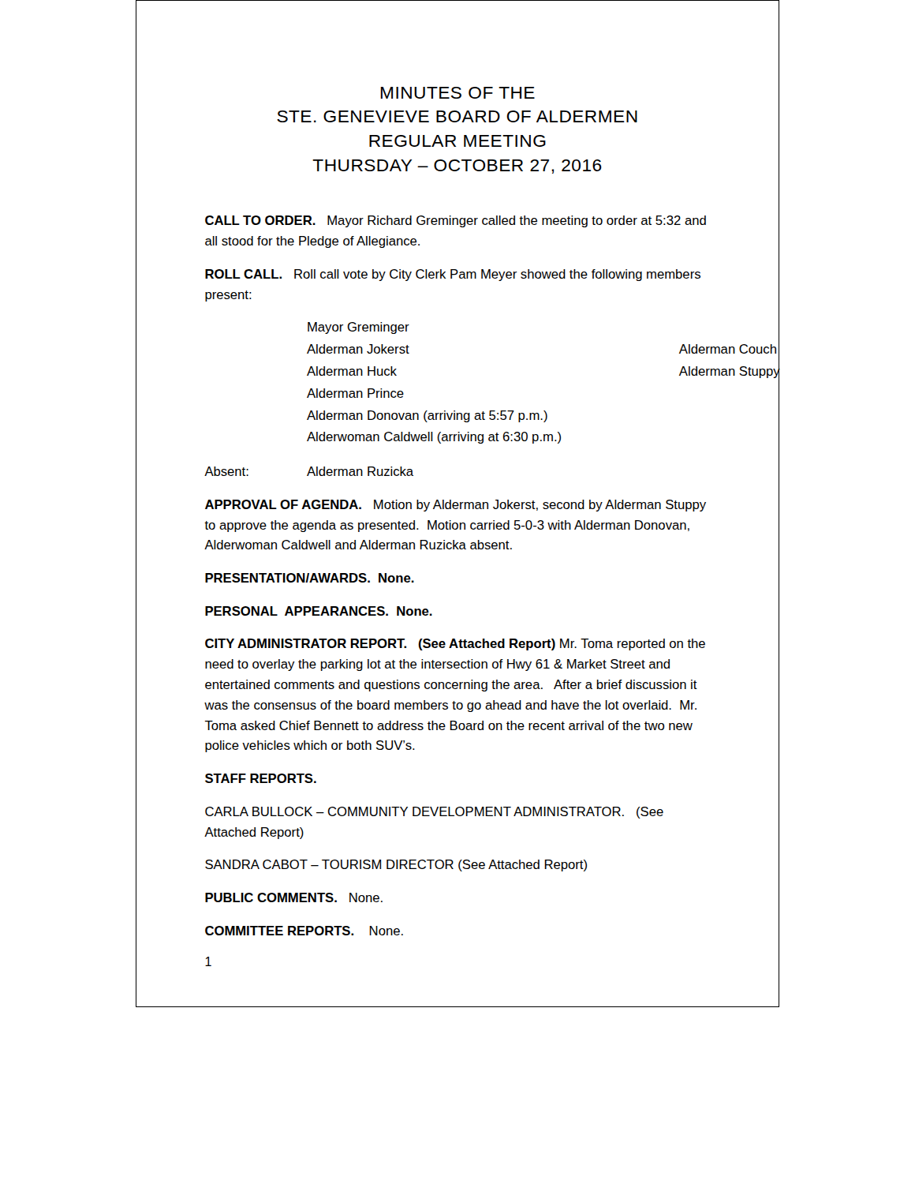MINUTES OF THE STE. GENEVIEVE BOARD OF ALDERMEN REGULAR MEETING THURSDAY – OCTOBER 27, 2016
CALL TO ORDER. Mayor Richard Greminger called the meeting to order at 5:32 and all stood for the Pledge of Allegiance.
ROLL CALL. Roll call vote by City Clerk Pam Meyer showed the following members present:
| Mayor Greminger | |
| Alderman Jokerst | Alderman Couch |
| Alderman Huck | Alderman Stuppy |
| Alderman Prince | |
| Alderman Donovan (arriving at 5:57 p.m.) | |
| Alderwoman Caldwell (arriving at 6:30 p.m.) | |
Absent: Alderman Ruzicka
APPROVAL OF AGENDA. Motion by Alderman Jokerst, second by Alderman Stuppy to approve the agenda as presented. Motion carried 5-0-3 with Alderman Donovan, Alderwoman Caldwell and Alderman Ruzicka absent.
PRESENTATION/AWARDS. None.
PERSONAL APPEARANCES. None.
CITY ADMINISTRATOR REPORT. (See Attached Report) Mr. Toma reported on the need to overlay the parking lot at the intersection of Hwy 61 & Market Street and entertained comments and questions concerning the area. After a brief discussion it was the consensus of the board members to go ahead and have the lot overlaid. Mr. Toma asked Chief Bennett to address the Board on the recent arrival of the two new police vehicles which or both SUV’s.
STAFF REPORTS.
CARLA BULLOCK – COMMUNITY DEVELOPMENT ADMINISTRATOR. (See Attached Report)
SANDRA CABOT – TOURISM DIRECTOR (See Attached Report)
PUBLIC COMMENTS. None.
COMMITTEE REPORTS. None.
1